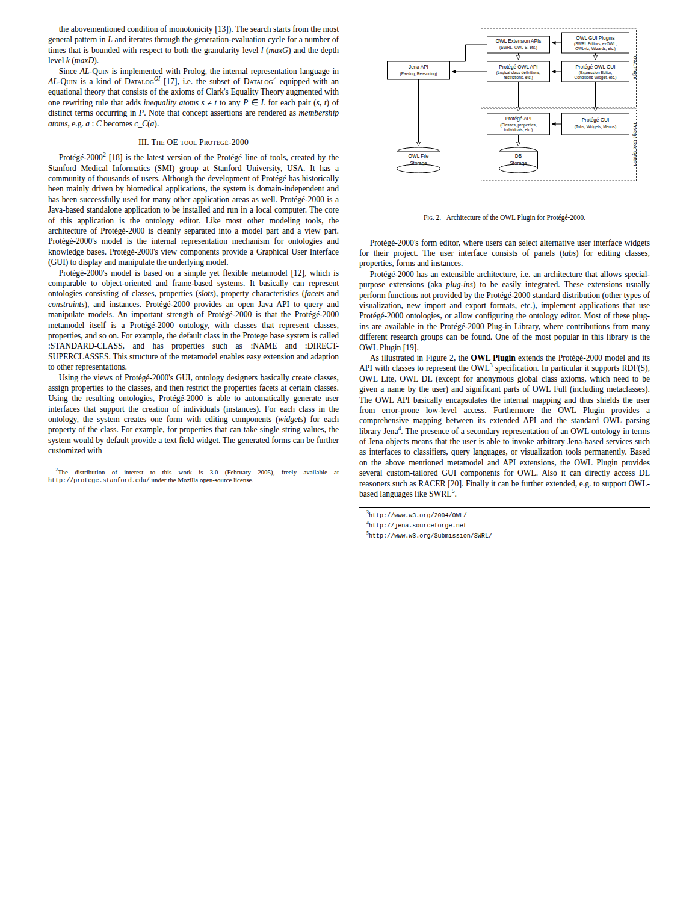the abovementioned condition of monotonicity [13]). The search starts from the most general pattern in L and iterates through the generation-evaluation cycle for a number of times that is bounded with respect to both the granularity level l (maxG) and the depth level k (maxD).
Since AL-Quin is implemented with Prolog, the internal representation language in AL-Quin is a kind of DatalogOI [17], i.e. the subset of Datalog≠ equipped with an equational theory that consists of the axioms of Clark's Equality Theory augmented with one rewriting rule that adds inequality atoms s ≠ t to any P ∈ L for each pair (s, t) of distinct terms occurring in P. Note that concept assertions are rendered as membership atoms, e.g. a : C becomes c_C(a).
III. The OE tool Protégé-2000
Protégé-20002 [18] is the latest version of the Protégé line of tools, created by the Stanford Medical Informatics (SMI) group at Stanford University, USA. It has a community of thousands of users. Although the development of Protégé has historically been mainly driven by biomedical applications, the system is domain-independent and has been successfully used for many other application areas as well. Protégé-2000 is a Java-based standalone application to be installed and run in a local computer. The core of this application is the ontology editor. Like most other modeling tools, the architecture of Protégé-2000 is cleanly separated into a model part and a view part. Protégé-2000's model is the internal representation mechanism for ontologies and knowledge bases. Protégé-2000's view components provide a Graphical User Interface (GUI) to display and manipulate the underlying model.
Protégé-2000's model is based on a simple yet flexible metamodel [12], which is comparable to object-oriented and frame-based systems. It basically can represent ontologies consisting of classes, properties (slots), property characteristics (facets and constraints), and instances. Protégé-2000 provides an open Java API to query and manipulate models. An important strength of Protégé-2000 is that the Protégé-2000 metamodel itself is a Protégé-2000 ontology, with classes that represent classes, properties, and so on. For example, the default class in the Protege base system is called :STANDARD-CLASS, and has properties such as :NAME and :DIRECT-SUPERCLASSES. This structure of the metamodel enables easy extension and adaption to other representations.
Using the views of Protégé-2000's GUI, ontology designers basically create classes, assign properties to the classes, and then restrict the properties facets at certain classes. Using the resulting ontologies, Protégé-2000 is able to automatically generate user interfaces that support the creation of individuals (instances). For each class in the ontology, the system creates one form with editing components (widgets) for each property of the class. For example, for properties that can take single string values, the system would by default provide a text field widget. The generated forms can be further customized with
2The distribution of interest to this work is 3.0 (February 2005), freely available at http://protege.stanford.edu/ under the Mozilla open-source license.
OWL GUI Plugins (SWRL Editors, ezOWL, OWLviz, Wizards, etc.) OWL Extension APIs (SWRL, OWL-S, etc.) Protégé OWL GUI (Expression Editor, Conditions Widget, etc.) Protégé OWL API (Logical class definitions, restrictions, etc.) Protégé API (Classes, properties, individuals, etc.) Protégé GUI (Tabs, Widgets, Menus) Jena API (Parsing, Reasoning) OWL File Storage DB Storage OWL Plugin Protégé Core System
Fig. 2. Architecture of the OWL Plugin for Protégé-2000.
Protégé-2000's form editor, where users can select alternative user interface widgets for their project. The user interface consists of panels (tabs) for editing classes, properties, forms and instances.
Protégé-2000 has an extensible architecture, i.e. an architecture that allows special-purpose extensions (aka plug-ins) to be easily integrated. These extensions usually perform functions not provided by the Protégé-2000 standard distribution (other types of visualization, new import and export formats, etc.), implement applications that use Protégé-2000 ontologies, or allow configuring the ontology editor. Most of these plug-ins are available in the Protégé-2000 Plug-in Library, where contributions from many different research groups can be found. One of the most popular in this library is the OWL Plugin [19].
As illustrated in Figure 2, the OWL Plugin extends the Protégé-2000 model and its API with classes to represent the OWL3 specification. In particular it supports RDF(S), OWL Lite, OWL DL (except for anonymous global class axioms, which need to be given a name by the user) and significant parts of OWL Full (including metaclasses). The OWL API basically encapsulates the internal mapping and thus shields the user from error-prone low-level access. Furthermore the OWL Plugin provides a comprehensive mapping between its extended API and the standard OWL parsing library Jena4. The presence of a secondary representation of an OWL ontology in terms of Jena objects means that the user is able to invoke arbitrary Jena-based services such as interfaces to classifiers, query languages, or visualization tools permanently. Based on the above mentioned metamodel and API extensions, the OWL Plugin provides several custom-tailored GUI components for OWL. Also it can directly access DL reasoners such as RACER [20]. Finally it can be further extended, e.g. to support OWL-based languages like SWRL5.
3http://www.w3.org/2004/OWL/
4http://jena.sourceforge.net
5http://www.w3.org/Submission/SWRL/